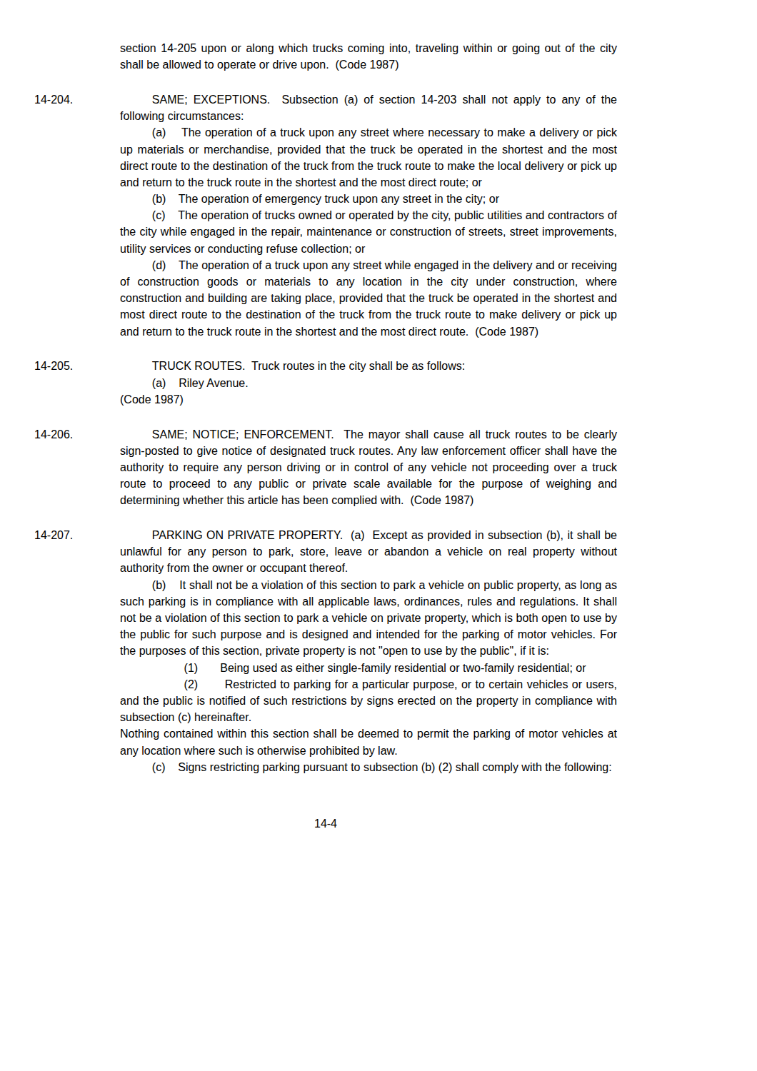section 14-205 upon or along which trucks coming into, traveling within or going out of the city shall be allowed to operate or drive upon. (Code 1987)
14-204.
SAME; EXCEPTIONS. Subsection (a) of section 14-203 shall not apply to any of the following circumstances:
(a) The operation of a truck upon any street where necessary to make a delivery or pick up materials or merchandise, provided that the truck be operated in the shortest and the most direct route to the destination of the truck from the truck route to make the local delivery or pick up and return to the truck route in the shortest and the most direct route; or
(b) The operation of emergency truck upon any street in the city; or
(c) The operation of trucks owned or operated by the city, public utilities and contractors of the city while engaged in the repair, maintenance or construction of streets, street improvements, utility services or conducting refuse collection; or
(d) The operation of a truck upon any street while engaged in the delivery and or receiving of construction goods or materials to any location in the city under construction, where construction and building are taking place, provided that the truck be operated in the shortest and most direct route to the destination of the truck from the truck route to make delivery or pick up and return to the truck route in the shortest and the most direct route. (Code 1987)
14-205.
TRUCK ROUTES. Truck routes in the city shall be as follows:
(a) Riley Avenue.
(Code 1987)
14-206.
SAME; NOTICE; ENFORCEMENT. The mayor shall cause all truck routes to be clearly sign-posted to give notice of designated truck routes. Any law enforcement officer shall have the authority to require any person driving or in control of any vehicle not proceeding over a truck route to proceed to any public or private scale available for the purpose of weighing and determining whether this article has been complied with. (Code 1987)
14-207.
PARKING ON PRIVATE PROPERTY. (a) Except as provided in subsection (b), it shall be unlawful for any person to park, store, leave or abandon a vehicle on real property without authority from the owner or occupant thereof.
(b) It shall not be a violation of this section to park a vehicle on public property, as long as such parking is in compliance with all applicable laws, ordinances, rules and regulations. It shall not be a violation of this section to park a vehicle on private property, which is both open to use by the public for such purpose and is designed and intended for the parking of motor vehicles. For the purposes of this section, private property is not "open to use by the public", if it is:
(1) Being used as either single-family residential or two-family residential; or
(2) Restricted to parking for a particular purpose, or to certain vehicles or users, and the public is notified of such restrictions by signs erected on the property in compliance with subsection (c) hereinafter.
Nothing contained within this section shall be deemed to permit the parking of motor vehicles at any location where such is otherwise prohibited by law.
(c) Signs restricting parking pursuant to subsection (b) (2) shall comply with the following:
14-4